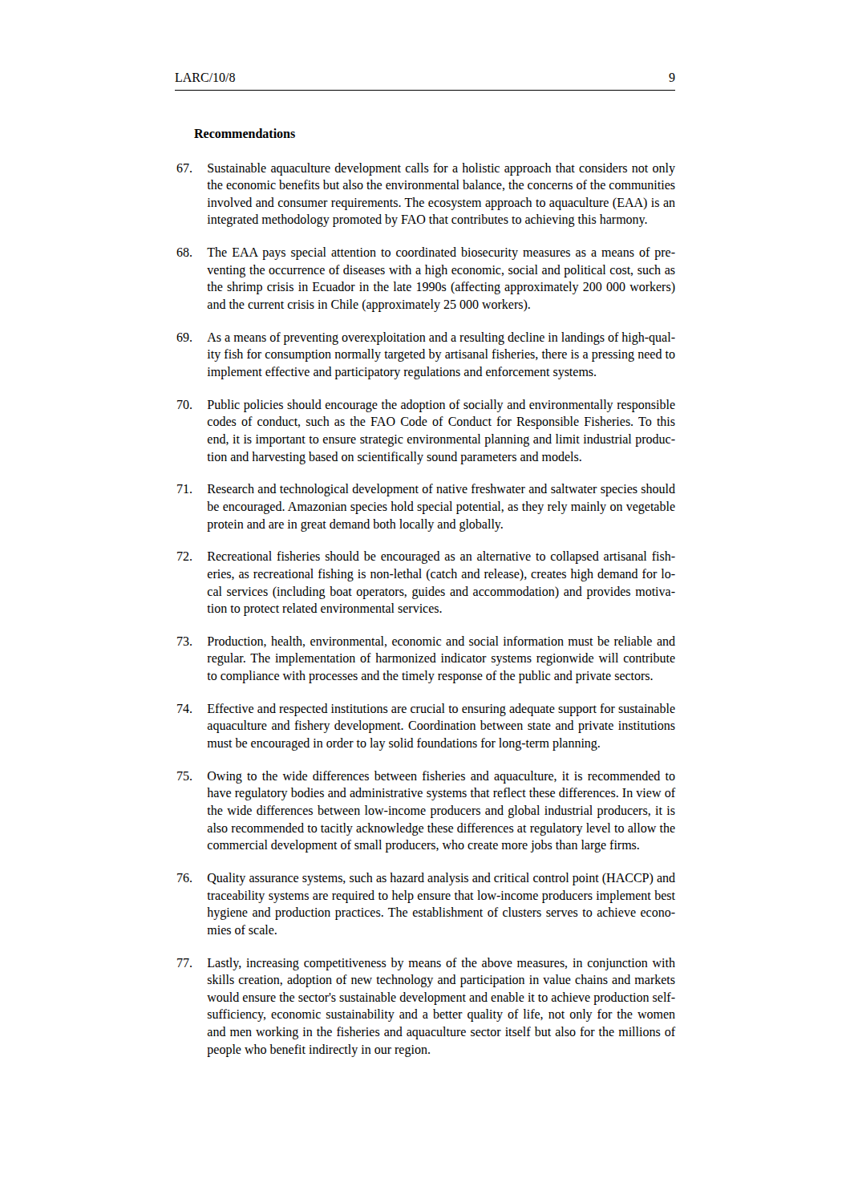LARC/10/8 9
Recommendations
67. Sustainable aquaculture development calls for a holistic approach that considers not only the economic benefits but also the environmental balance, the concerns of the communities involved and consumer requirements. The ecosystem approach to aquaculture (EAA) is an integrated methodology promoted by FAO that contributes to achieving this harmony.
68. The EAA pays special attention to coordinated biosecurity measures as a means of preventing the occurrence of diseases with a high economic, social and political cost, such as the shrimp crisis in Ecuador in the late 1990s (affecting approximately 200 000 workers) and the current crisis in Chile (approximately 25 000 workers).
69. As a means of preventing overexploitation and a resulting decline in landings of high-quality fish for consumption normally targeted by artisanal fisheries, there is a pressing need to implement effective and participatory regulations and enforcement systems.
70. Public policies should encourage the adoption of socially and environmentally responsible codes of conduct, such as the FAO Code of Conduct for Responsible Fisheries. To this end, it is important to ensure strategic environmental planning and limit industrial production and harvesting based on scientifically sound parameters and models.
71. Research and technological development of native freshwater and saltwater species should be encouraged. Amazonian species hold special potential, as they rely mainly on vegetable protein and are in great demand both locally and globally.
72. Recreational fisheries should be encouraged as an alternative to collapsed artisanal fisheries, as recreational fishing is non-lethal (catch and release), creates high demand for local services (including boat operators, guides and accommodation) and provides motivation to protect related environmental services.
73. Production, health, environmental, economic and social information must be reliable and regular. The implementation of harmonized indicator systems regionwide will contribute to compliance with processes and the timely response of the public and private sectors.
74. Effective and respected institutions are crucial to ensuring adequate support for sustainable aquaculture and fishery development. Coordination between state and private institutions must be encouraged in order to lay solid foundations for long-term planning.
75. Owing to the wide differences between fisheries and aquaculture, it is recommended to have regulatory bodies and administrative systems that reflect these differences. In view of the wide differences between low-income producers and global industrial producers, it is also recommended to tacitly acknowledge these differences at regulatory level to allow the commercial development of small producers, who create more jobs than large firms.
76. Quality assurance systems, such as hazard analysis and critical control point (HACCP) and traceability systems are required to help ensure that low-income producers implement best hygiene and production practices. The establishment of clusters serves to achieve economies of scale.
77. Lastly, increasing competitiveness by means of the above measures, in conjunction with skills creation, adoption of new technology and participation in value chains and markets would ensure the sector's sustainable development and enable it to achieve production self-sufficiency, economic sustainability and a better quality of life, not only for the women and men working in the fisheries and aquaculture sector itself but also for the millions of people who benefit indirectly in our region.